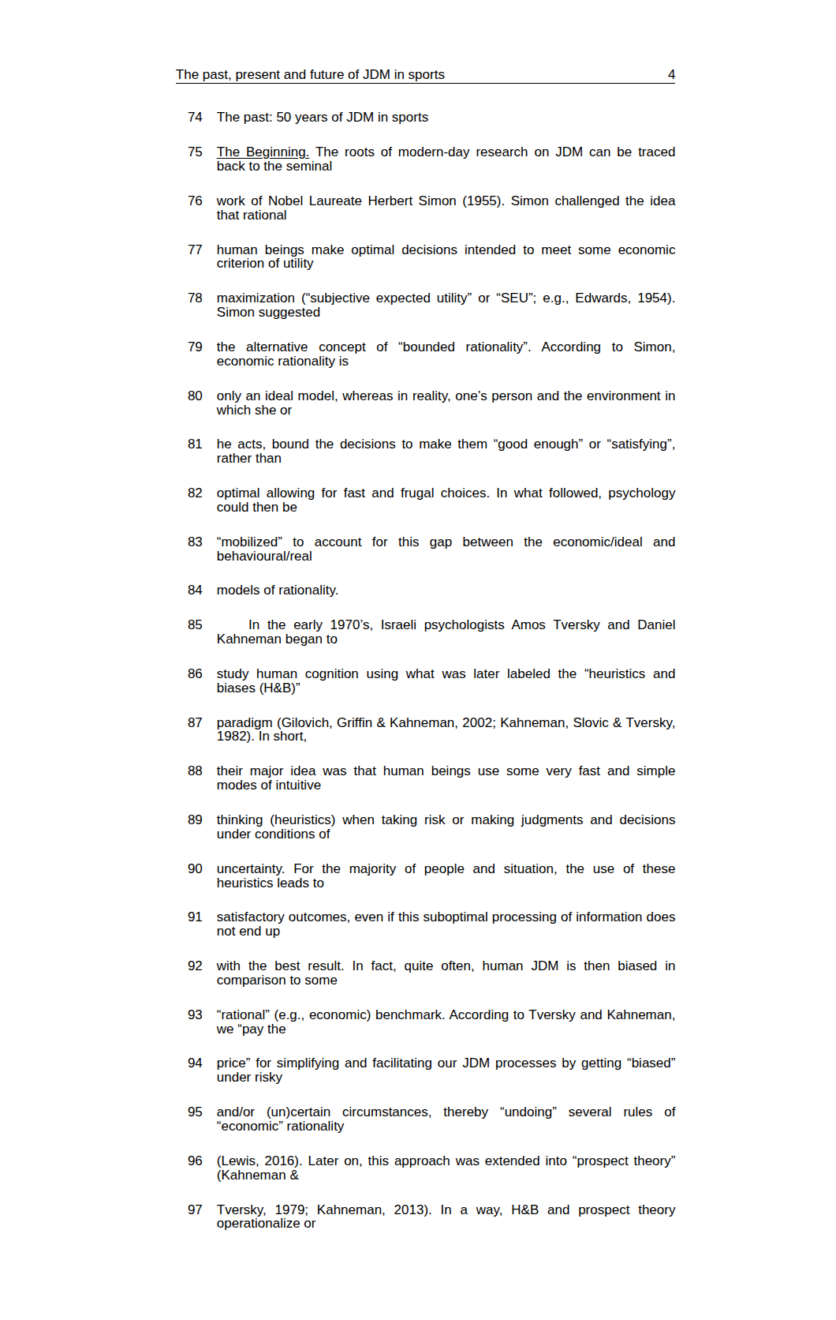The past, present and future of JDM in sports 4
The past: 50 years of JDM in sports
The Beginning. The roots of modern-day research on JDM can be traced back to the seminal
work of Nobel Laureate Herbert Simon (1955). Simon challenged the idea that rational
human beings make optimal decisions intended to meet some economic criterion of utility
maximization (“subjective expected utility” or “SEU”; e.g., Edwards, 1954). Simon suggested
the alternative concept of “bounded rationality”. According to Simon, economic rationality is
only an ideal model, whereas in reality, one’s person and the environment in which she or
he acts, bound the decisions to make them “good enough” or “satisfying”, rather than
optimal allowing for fast and frugal choices. In what followed, psychology could then be
“mobilized” to account for this gap between the economic/ideal and behavioural/real
models of rationality.
In the early 1970’s, Israeli psychologists Amos Tversky and Daniel Kahneman began to
study human cognition using what was later labeled the “heuristics and biases (H&B)”
paradigm (Gilovich, Griffin & Kahneman, 2002; Kahneman, Slovic & Tversky, 1982). In short,
their major idea was that human beings use some very fast and simple modes of intuitive
thinking (heuristics) when taking risk or making judgments and decisions under conditions of
uncertainty. For the majority of people and situation, the use of these heuristics leads to
satisfactory outcomes, even if this suboptimal processing of information does not end up
with the best result. In fact, quite often, human JDM is then biased in comparison to some
“rational” (e.g., economic) benchmark. According to Tversky and Kahneman, we “pay the
price” for simplifying and facilitating our JDM processes by getting “biased” under risky
and/or (un)certain circumstances, thereby “undoing” several rules of “economic” rationality
(Lewis, 2016). Later on, this approach was extended into “prospect theory” (Kahneman &
Tversky, 1979; Kahneman, 2013). In a way, H&B and prospect theory operationalize or